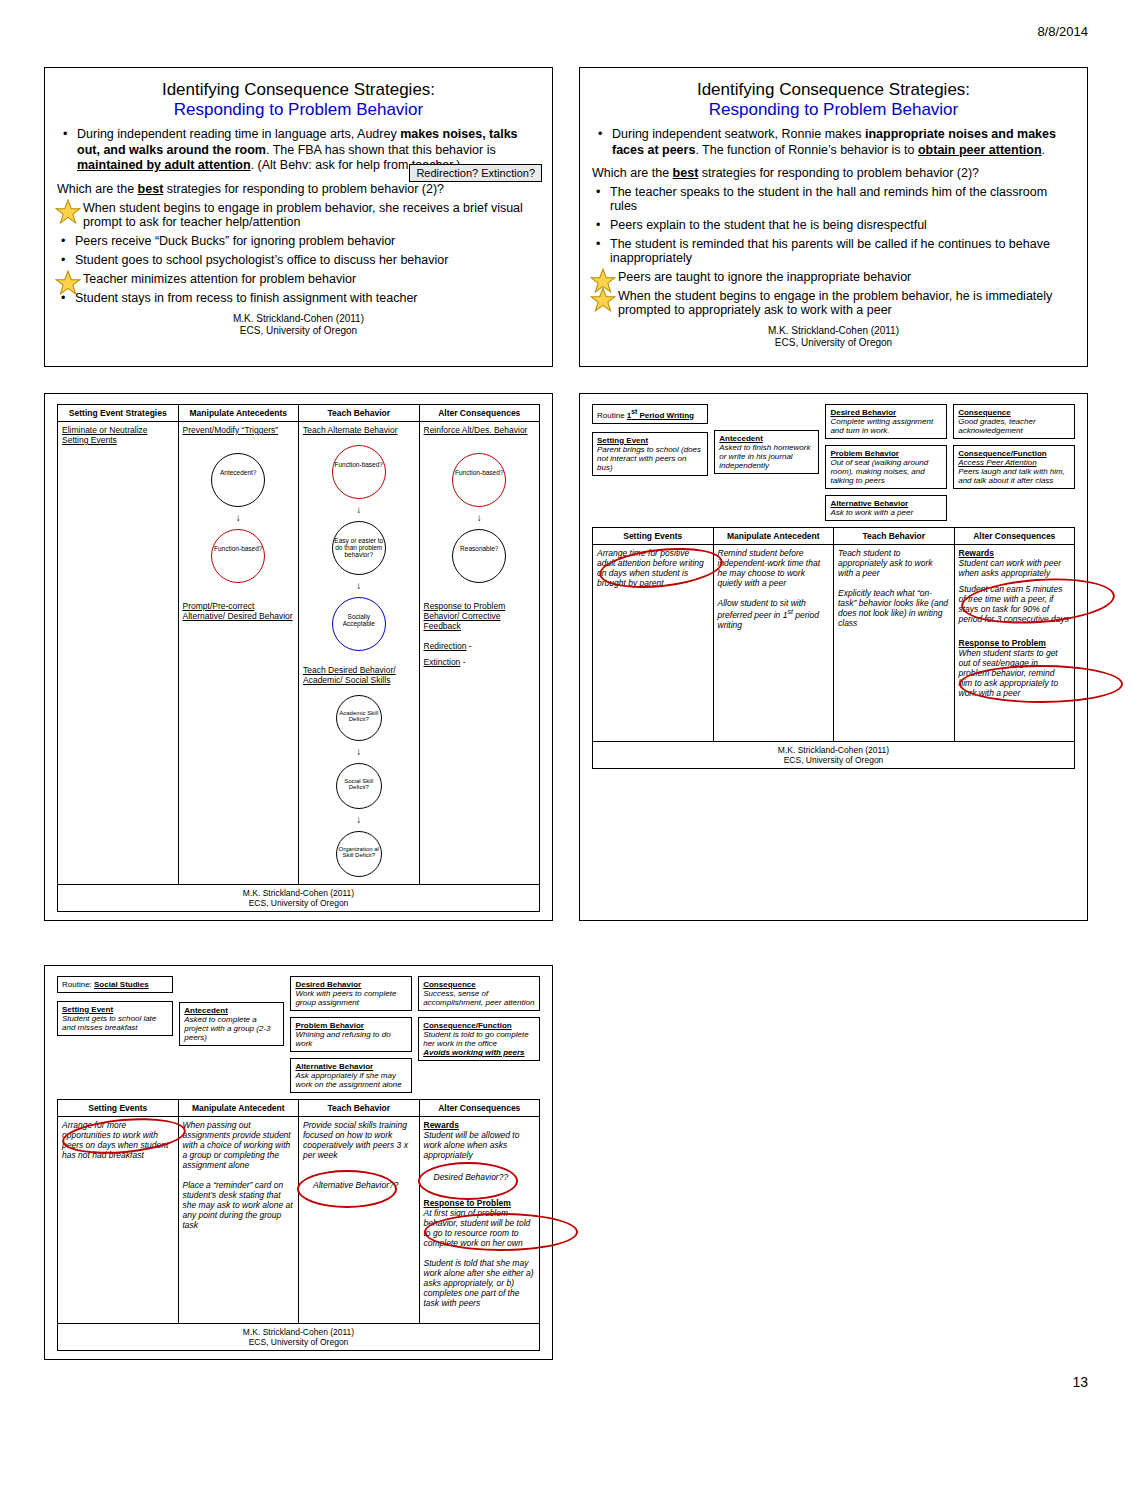8/8/2014
Identifying Consequence Strategies:
Responding to Problem Behavior
During independent reading time in language arts, Audrey makes noises, talks out, and walks around the room. The FBA has shown that this behavior is maintained by adult attention. (Alt Behv: ask for help from teacher.)
Which are the best strategies for responding to problem behavior (2)?
Redirection? Extinction?
When student begins to engage in problem behavior, she receives a brief visual prompt to ask for teacher help/attention
Peers receive “Duck Bucks” for ignoring problem behavior
Student goes to school psychologist’s office to discuss her behavior
Teacher minimizes attention for problem behavior
Student stays in from recess to finish assignment with teacher
M.K. Strickland-Cohen (2011)
ECS, University of Oregon
Identifying Consequence Strategies:
Responding to Problem Behavior
During independent seatwork, Ronnie makes inappropriate noises and makes faces at peers. The function of Ronnie’s behavior is to obtain peer attention.
Which are the best strategies for responding to problem behavior (2)?
The teacher speaks to the student in the hall and reminds him of the classroom rules
Peers explain to the student that he is being disrespectful
The student is reminded that his parents will be called if he continues to behave inappropriately
Peers are taught to ignore the inappropriate behavior
When the student begins to engage in the problem behavior, he is immediately prompted to appropriately ask to work with a peer
M.K. Strickland-Cohen (2011)
ECS, University of Oregon
| Setting Event Strategies | Manipulate Antecedents | Teach Behavior | Alter Consequences |
| --- | --- | --- | --- |
| Eliminate or Neutralize Setting Events | Prevent/Modify “Triggers” Antecedent? ↓ Function-based? Prompt/Pre-correct Alternative/ Desired Behavior | Teach Alternate Behavior Function-based? ↓ Easy or easier to do than problem behavior? ↓ Socially Acceptable Teach Desired Behavior/ Academic/ Social Skills Academic Skill Deficit? ↓ Social Skill Deficit? ↓ Organization al Skill Deficit? | Reinforce Alt/Des. Behavior Function-based? ↓ Reasonable? Response to Problem Behavior/ Corrective Feedback Redirection - Extinction - |
| M.K. Strickland-Cohen (2011) ECS, University of Oregon |
Routine 1st Period Writing
Setting Event Parent brings to school (does not interact with peers on bus)
Antecedent Asked to finish homework or write in his journal independently
Desired Behavior Complete writing assignment and turn in work.
Problem Behavior Out of seat (walking around room), making noises, and talking to peers
Alternative Behavior Ask to work with a peer
Consequence Good grades, teacher acknowledgement
Consequence/Function Access Peer Attention
Peers laugh and talk with him, and talk about it after class
| Setting Events | Manipulate Antecedent | Teach Behavior | Alter Consequences |
| --- | --- | --- | --- |
| Arrange time for positive adult attention before writing on days when student is brought by parent | Remind student before independent-work time that he may choose to work quietly with a peer Allow student to sit with preferred peer in 1 st period writing | Teach student to appropriately ask to work with a peer Explicitly teach what “on-task” behavior looks like (and does not look like) in writing class | Rewards Student can work with peer when asks appropriately Student can earn 5 minutes of free time with a peer, if stays on task for 90% of period for 3 consecutive days Response to Problem When student starts to get out of seat/engage in problem behavior, remind him to ask appropriately to work with a peer |
| M.K. Strickland-Cohen (2011) ECS, University of Oregon |
Routine: Social Studies
Setting Event Student gets to school late and misses breakfast
Antecedent Asked to complete a project with a group (2-3 peers)
Desired Behavior Work with peers to complete group assignment
Problem Behavior Whining and refusing to do work
Alternative Behavior Ask appropriately if she may work on the assignment alone
Consequence Success, sense of accomplishment, peer attention
Consequence/Function Student is told to go complete her work in the office
Avoids working with peers
| Setting Events | Manipulate Antecedent | Teach Behavior | Alter Consequences |
| --- | --- | --- | --- |
| Arrange for more opportunities to work with peers on days when student has not had breakfast | When passing out assignments provide student with a choice of working with a group or completing the assignment alone Place a “reminder” card on student’s desk stating that she may ask to work alone at any point during the group task | Provide social skills training focused on how to work cooperatively with peers 3 x per week Alternative Behavior?? | Rewards Student will be allowed to work alone when asks appropriately Desired Behavior?? Response to Problem At first sign of problem behavior, student will be told to go to resource room to complete work on her own Student is told that she may work alone after she either a) asks appropriately, or b) completes one part of the task with peers |
| M.K. Strickland-Cohen (2011) ECS, University of Oregon |
13